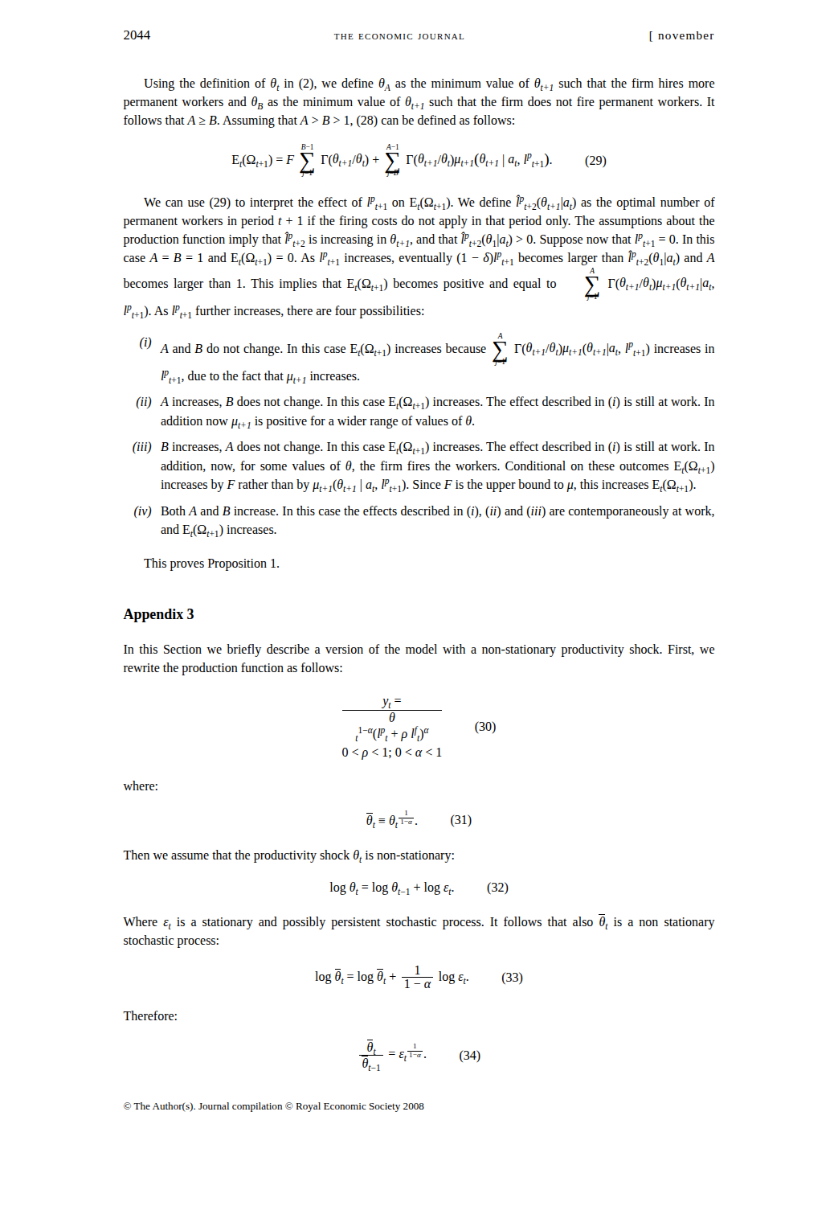2044 the economic journal [ november
Using the definition of θt in (2), we define θA as the minimum value of θt+1 such that the firm hires more permanent workers and θB as the minimum value of θt+1 such that the firm does not fire permanent workers. It follows that A ≥ B. Assuming that A > B > 1, (28) can be defined as follows:
Et(Ωt+1) = F B−1∑j=1 Γ(θt+1/θt) + A−1∑j=B Γ(θt+1/θt)μt+1(θt+1 | at, lpt+1). (29)
We can use (29) to interpret the effect of lpt+1 on Et(Ωt+1). We define l̂pt+2(θt+1|at) as the optimal number of permanent workers in period t + 1 if the firing costs do not apply in that period only. The assumptions about the production function imply that l̂pt+2 is increasing in θt+1, and that l̂pt+2(θ1|at) > 0. Suppose now that lpt+1 = 0. In this case A = B = 1 and Et(Ωt+1) = 0. As lpt+1 increases, eventually (1 − δ)lpt+1 becomes larger than l̂pt+2(θ1|at) and A becomes larger than 1. This implies that Et(Ωt+1) becomes positive and equal to A∑j=1 Γ(θt+1/θt)μt+1(θt+1|at, lpt+1). As lpt+1 further increases, there are four possibilities:
(i) A and B do not change. In this case Et(Ωt+1) increases because A∑j=1 Γ(θt+1/θt)μt+1(θt+1|at, lpt+1) increases in lpt+1, due to the fact that μt+1 increases.
(ii) A increases, B does not change. In this case Et(Ωt+1) increases. The effect described in (i) is still at work. In addition now μt+1 is positive for a wider range of values of θ.
(iii) B increases, A does not change. In this case Et(Ωt+1) increases. The effect described in (i) is still at work. In addition, now, for some values of θ, the firm fires the workers. Conditional on these outcomes Et(Ωt+1) increases by F rather than by μt+1(θt+1 | at, lpt+1). Since F is the upper bound to μ, this increases Et(Ωt+1).
(iv) Both A and B increase. In this case the effects described in (i), (ii) and (iii) are contemporaneously at work, and Et(Ωt+1) increases.
This proves Proposition 1.
Appendix 3
In this Section we briefly describe a version of the model with a non-stationary productivity shock. First, we rewrite the production function as follows:
yt = θt1−α(lpt + ρ lft)α 0 < ρ < 1; 0 < α < 1 (30)
where:
θt ≡ θt11−α. (31)
Then we assume that the productivity shock θt is non-stationary:
log θt = log θt−1 + log εt. (32)
Where εt is a stationary and possibly persistent stochastic process. It follows that also θt is a non stationary stochastic process:
log θt = log θt + 11 − α log εt. (33)
Therefore:
θt θt−1 = εt11−α. (34)
© The Author(s). Journal compilation © Royal Economic Society 2008